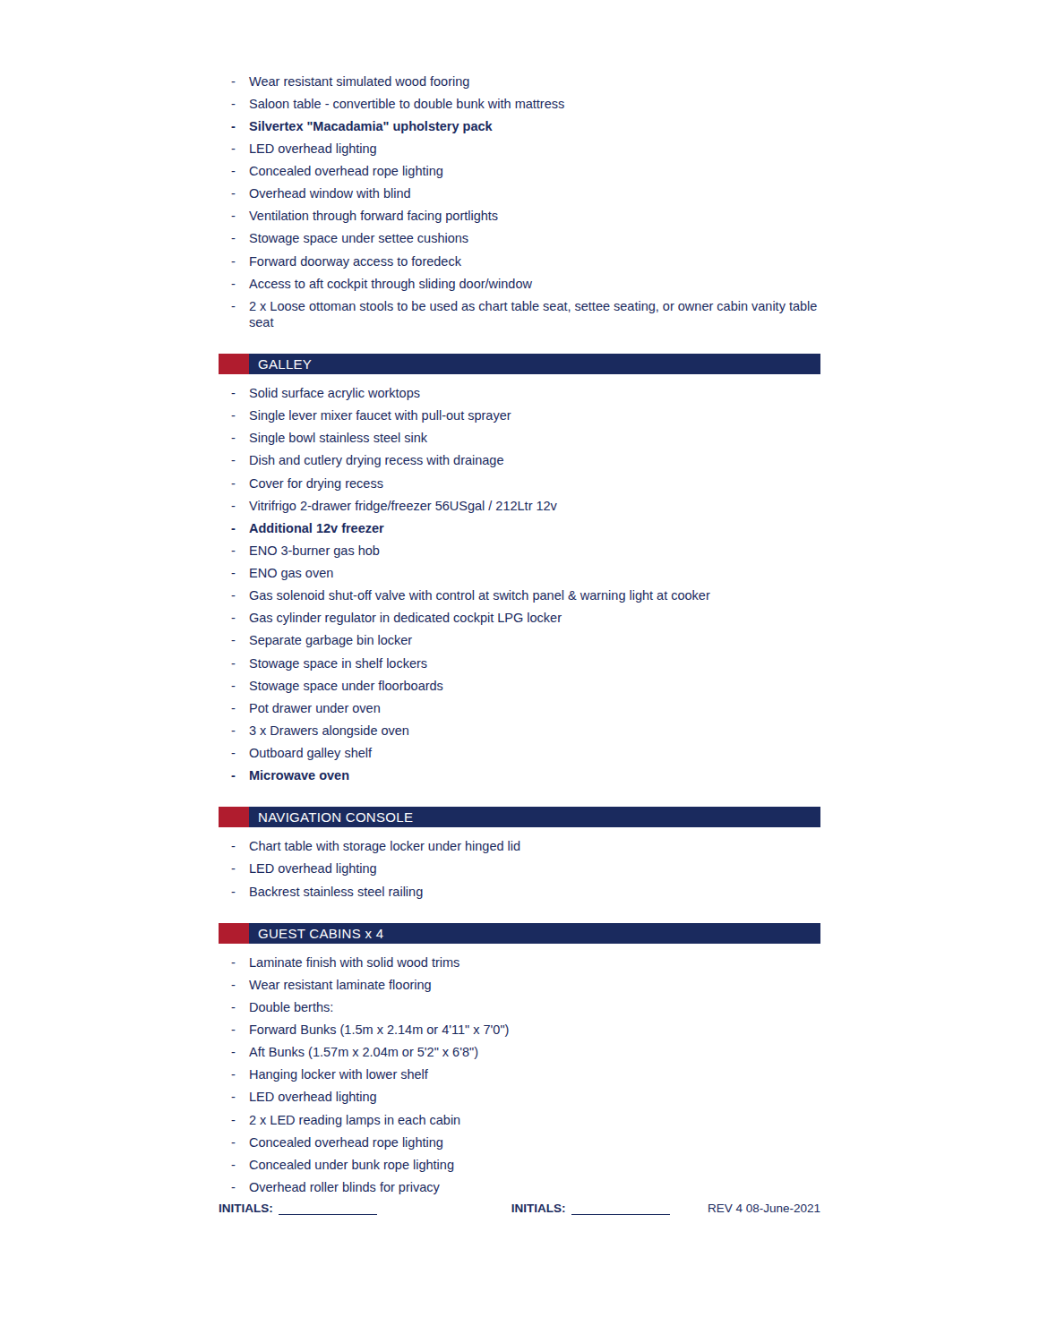Wear resistant simulated wood fooring
Saloon table - convertible to double bunk with mattress
Silvertex "Macadamia" upholstery pack
LED overhead lighting
Concealed overhead rope lighting
Overhead window with blind
Ventilation through forward facing portlights
Stowage space under settee cushions
Forward doorway access to foredeck
Access to aft cockpit through sliding door/window
2 x Loose ottoman stools to be used as chart table seat, settee seating, or owner cabin vanity table seat
GALLEY
Solid surface acrylic worktops
Single lever mixer faucet with pull-out sprayer
Single bowl stainless steel sink
Dish and cutlery drying recess with drainage
Cover for drying recess
Vitrifrigo 2-drawer fridge/freezer 56USgal / 212Ltr 12v
Additional 12v freezer
ENO 3-burner gas hob
ENO gas oven
Gas solenoid shut-off valve with control at switch panel & warning light at cooker
Gas cylinder regulator in dedicated cockpit LPG locker
Separate garbage bin locker
Stowage space in shelf lockers
Stowage space under floorboards
Pot drawer under oven
3 x Drawers alongside oven
Outboard galley shelf
Microwave oven
NAVIGATION CONSOLE
Chart table with storage locker under hinged lid
LED overhead lighting
Backrest stainless steel railing
GUEST CABINS x 4
Laminate finish with solid wood trims
Wear resistant laminate flooring
Double berths:
Forward Bunks (1.5m x 2.14m or 4'11" x 7'0")
Aft Bunks (1.57m x 2.04m or 5'2" x 6'8")
Hanging locker with lower shelf
LED overhead lighting
2 x LED reading lamps in each cabin
Concealed overhead rope lighting
Concealed under bunk rope lighting
Overhead roller blinds for privacy
INITIALS: INITIALS: REV 4 08-June-2021